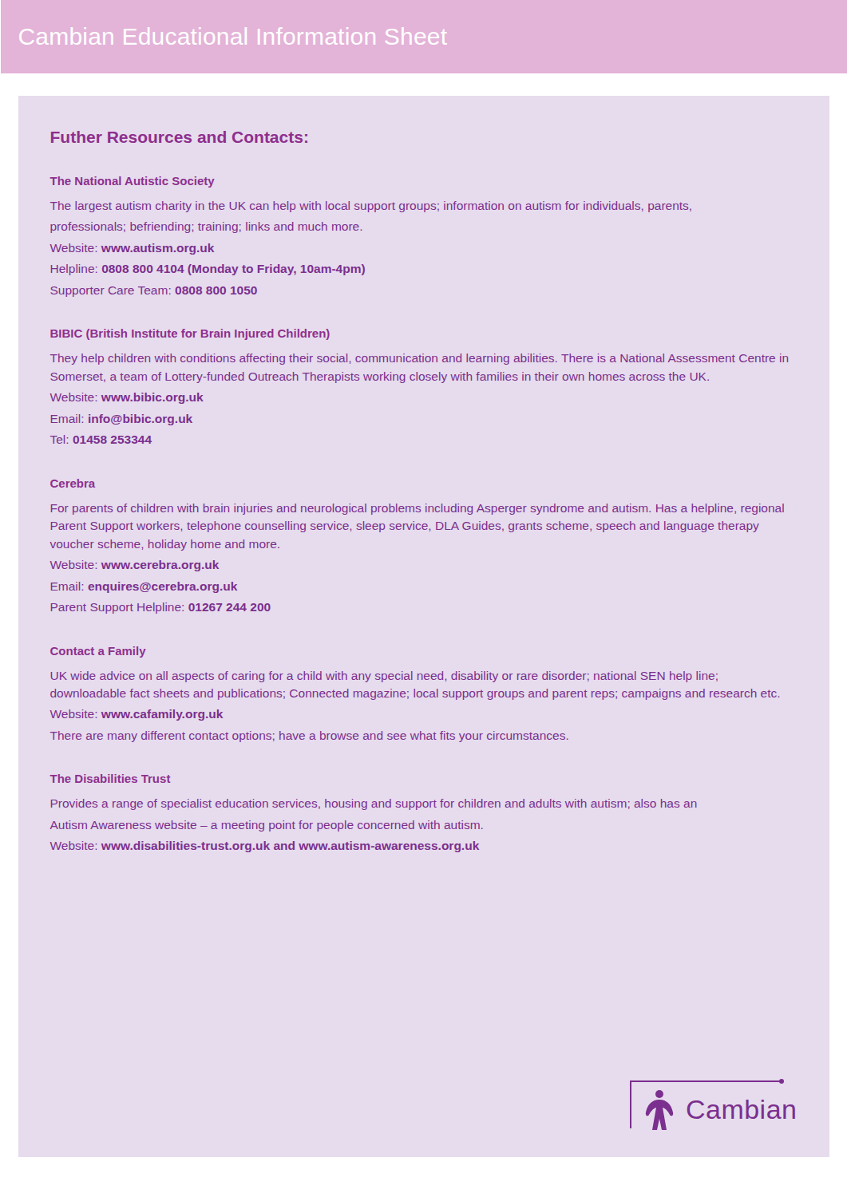Cambian Educational Information Sheet
Futher Resources and Contacts:
The National Autistic Society
The largest autism charity in the UK can help with local support groups; information on autism for individuals, parents,
professionals; befriending; training; links and much more.
Website: www.autism.org.uk
Helpline: 0808 800 4104 (Monday to Friday, 10am-4pm)
Supporter Care Team: 0808 800 1050
BIBIC (British Institute for Brain Injured Children)
They help children with conditions affecting their social, communication and learning abilities. There is a National Assessment Centre in Somerset, a team of Lottery-funded Outreach Therapists working closely with families in their own homes across the UK.
Website: www.bibic.org.uk
Email: info@bibic.org.uk
Tel: 01458 253344
Cerebra
For parents of children with brain injuries and neurological problems including Asperger syndrome and autism. Has a helpline, regional Parent Support workers, telephone counselling service, sleep service, DLA Guides, grants scheme, speech and language therapy voucher scheme, holiday home and more.
Website: www.cerebra.org.uk
Email: enquires@cerebra.org.uk
Parent Support Helpline: 01267 244 200
Contact a Family
UK wide advice on all aspects of caring for a child with any special need, disability or rare disorder; national SEN help line; downloadable fact sheets and publications; Connected magazine; local support groups and parent reps; campaigns and research etc.
Website: www.cafamily.org.uk
There are many different contact options; have a browse and see what fits your circumstances.
The Disabilities Trust
Provides a range of specialist education services, housing and support for children and adults with autism; also has an
Autism Awareness website – a meeting point for people concerned with autism.
Website: www.disabilities-trust.org.uk and www.autism-awareness.org.uk
Cambian